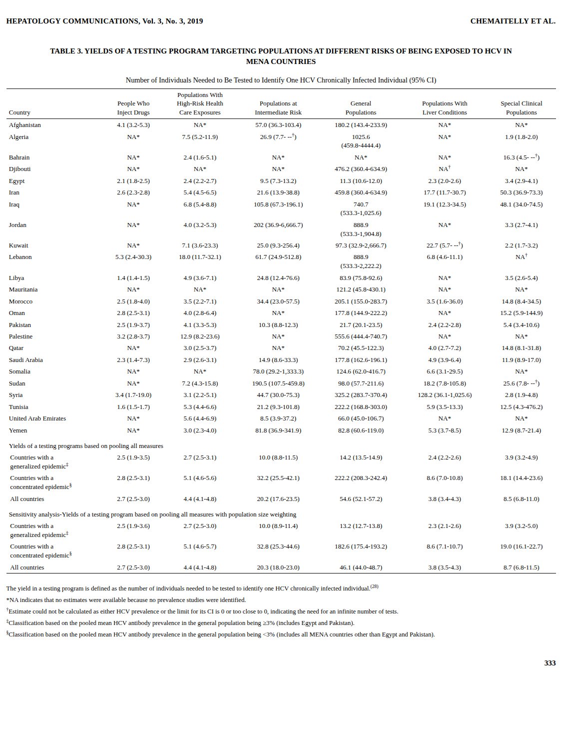HEPATOLOGY COMMUNICATIONS, Vol. 3, No. 3, 2019 CHEMAITELLY ET AL.
Table 3. Yields of a Testing Program Targeting Populations at Different Risks of Being Exposed to HCV in MENA Countries
Number of Individuals Needed to Be Tested to Identify One HCV Chronically Infected Individual (95% CI)
| Country | People Who Inject Drugs | Populations With High-Risk Health Care Exposures | Populations at Intermediate Risk | General Populations | Populations With Liver Conditions | Special Clinical Populations |
| --- | --- | --- | --- | --- | --- | --- |
| Afghanistan | 4.1 (3.2-5.3) | NA* | 57.0 (36.3-103.4) | 180.2 (143.4-233.9) | NA* | NA* |
| Algeria | NA* | 7.5 (5.2-11.9) | 26.9 (7.7- -- † ) | 1025.6 (459.8-4444.4) | NA* | 1.9 (1.8-2.0) |
| Bahrain | NA* | 2.4 (1.6-5.1) | NA* | NA* | NA* | 16.3 (4.5- -- † ) |
| Djibouti | NA* | NA* | NA* | 476.2 (360.4-634.9) | NA † | NA* |
| Egypt | 2.1 (1.8-2.5) | 2.4 (2.2-2.7) | 9.5 (7.3-13.2) | 11.3 (10.6-12.0) | 2.3 (2.0-2.6) | 3.4 (2.9-4.1) |
| Iran | 2.6 (2.3-2.8) | 5.4 (4.5-6.5) | 21.6 (13.9-38.8) | 459.8 (360.4-634.9) | 17.7 (11.7-30.7) | 50.3 (36.9-73.3) |
| Iraq | NA* | 6.8 (5.4-8.8) | 105.8 (67.3-196.1) | 740.7 (533.3-1,025.6) | 19.1 (12.3-34.5) | 48.1 (34.0-74.5) |
| Jordan | NA* | 4.0 (3.2-5.3) | 202 (36.9-6,666.7) | 888.9 (533.3-1,904.8) | NA* | 3.3 (2.7-4.1) |
| Kuwait | NA* | 7.1 (3.6-23.3) | 25.0 (9.3-256.4) | 97.3 (32.9-2,666.7) | 22.7 (5.7- -- † ) | 2.2 (1.7-3.2) |
| Lebanon | 5.3 (2.4-30.3) | 18.0 (11.7-32.1) | 61.7 (24.9-512.8) | 888.9 (533.3-2,222.2) | 6.8 (4.6-11.1) | NA † |
| Libya | 1.4 (1.4-1.5) | 4.9 (3.6-7.1) | 24.8 (12.4-76.6) | 83.9 (75.8-92.6) | NA* | 3.5 (2.6-5.4) |
| Mauritania | NA* | NA* | NA* | 121.2 (45.8-430.1) | NA* | NA* |
| Morocco | 2.5 (1.8-4.0) | 3.5 (2.2-7.1) | 34.4 (23.0-57.5) | 205.1 (155.0-283.7) | 3.5 (1.6-36.0) | 14.8 (8.4-34.5) |
| Oman | 2.8 (2.5-3.1) | 4.0 (2.8-6.4) | NA* | 177.8 (144.9-222.2) | NA* | 15.2 (5.9-144.9) |
| Pakistan | 2.5 (1.9-3.7) | 4.1 (3.3-5.3) | 10.3 (8.8-12.3) | 21.7 (20.1-23.5) | 2.4 (2.2-2.8) | 5.4 (3.4-10.6) |
| Palestine | 3.2 (2.8-3.7) | 12.9 (8.2-23.6) | NA* | 555.6 (444.4-740.7) | NA* | NA* |
| Qatar | NA* | 3.0 (2.5-3.7) | NA* | 70.2 (45.5-122.3) | 4.0 (2.7-7.2) | 14.8 (8.1-31.8) |
| Saudi Arabia | 2.3 (1.4-7.3) | 2.9 (2.6-3.1) | 14.9 (8.6-33.3) | 177.8 (162.6-196.1) | 4.9 (3.9-6.4) | 11.9 (8.9-17.0) |
| Somalia | NA* | NA* | 78.0 (29.2-1,333.3) | 124.6 (62.0-416.7) | 6.6 (3.1-29.5) | NA* |
| Sudan | NA* | 7.2 (4.3-15.8) | 190.5 (107.5-459.8) | 98.0 (57.7-211.6) | 18.2 (7.8-105.8) | 25.6 (7.8- -- † ) |
| Syria | 3.4 (1.7-19.0) | 3.1 (2.2-5.1) | 44.7 (30.0-75.3) | 325.2 (283.7-370.4) | 128.2 (36.1-1,025.6) | 2.8 (1.9-4.8) |
| Tunisia | 1.6 (1.5-1.7) | 5.3 (4.4-6.6) | 21.2 (9.3-101.8) | 222.2 (168.8-303.0) | 5.9 (3.5-13.3) | 12.5 (4.3-476.2) |
| United Arab Emirates | NA* | 5.6 (4.4-6.9) | 8.5 (3.9-37.2) | 66.0 (45.0-106.7) | NA* | NA* |
| Yemen | NA* | 3.0 (2.3-4.0) | 81.8 (36.9-341.9) | 82.8 (60.6-119.0) | 5.3 (3.7-8.5) | 12.9 (8.7-21.4) |
| Yields of a testing programs based on pooling all measures |
| Countries with a generalized epidemic ‡ | 2.5 (1.9-3.5) | 2.7 (2.5-3.1) | 10.0 (8.8-11.5) | 14.2 (13.5-14.9) | 2.4 (2.2-2.6) | 3.9 (3.2-4.9) |
| Countries with a concentrated epidemic § | 2.8 (2.5-3.1) | 5.1 (4.6-5.6) | 32.2 (25.5-42.1) | 222.2 (208.3-242.4) | 8.6 (7.0-10.8) | 18.1 (14.4-23.6) |
| All countries | 2.7 (2.5-3.0) | 4.4 (4.1-4.8) | 20.2 (17.6-23.5) | 54.6 (52.1-57.2) | 3.8 (3.4-4.3) | 8.5 (6.8-11.0) |
| Sensitivity analysis-Yields of a testing program based on pooling all measures with population size weighting |
| Countries with a generalized epidemic ‡ | 2.5 (1.9-3.6) | 2.7 (2.5-3.0) | 10.0 (8.9-11.4) | 13.2 (12.7-13.8) | 2.3 (2.1-2.6) | 3.9 (3.2-5.0) |
| Countries with a concentrated epidemic § | 2.8 (2.5-3.1) | 5.1 (4.6-5.7) | 32.8 (25.3-44.6) | 182.6 (175.4-193.2) | 8.6 (7.1-10.7) | 19.0 (16.1-22.7) |
| All countries | 2.7 (2.5-3.0) | 4.4 (4.1-4.8) | 20.3 (18.0-23.0) | 46.1 (44.0-48.7) | 3.8 (3.5-4.3) | 8.7 (6.8-11.5) |
The yield in a testing program is defined as the number of individuals needed to be tested to identify one HCV chronically infected individual.(28)
*NA indicates that no estimates were available because no prevalence studies were identified.
†Estimate could not be calculated as either HCV prevalence or the limit for its CI is 0 or too close to 0, indicating the need for an infinite number of tests.
‡Classification based on the pooled mean HCV antibody prevalence in the general population being ≥3% (includes Egypt and Pakistan).
§Classification based on the pooled mean HCV antibody prevalence in the general population being <3% (includes all MENA countries other than Egypt and Pakistan).
333